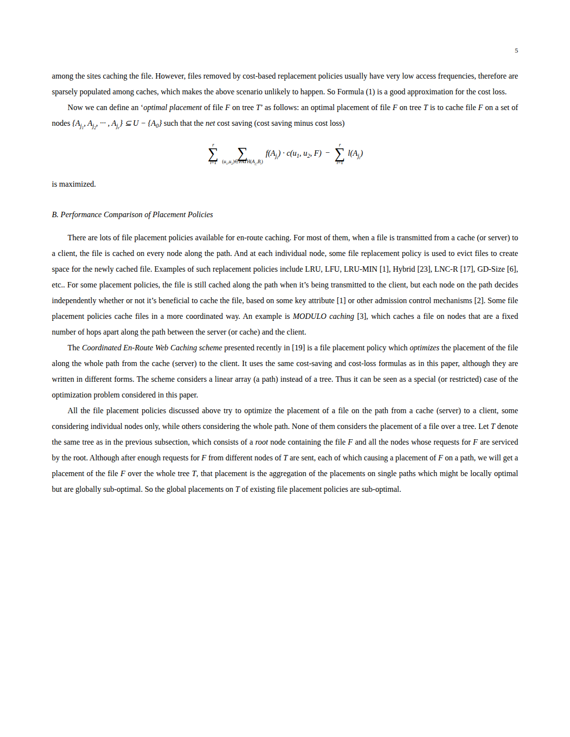5
among the sites caching the file. However, files removed by cost-based replacement policies usually have very low access frequencies, therefore are sparsely populated among caches, which makes the above scenario unlikely to happen. So Formula (1) is a good approximation for the cost loss.
Now we can define an ‘optimal placement of file F on tree T’ as follows: an optimal placement of file F on tree T is to cache file F on a set of nodes {Aj1, Aj2, ··· , Ajr} ⊆ U − {A0} such that the net cost saving (cost saving minus cost loss)
r ∑ i=1 ∑ (u1,u2)∈PATH(Aji,Bi) f(Aji) · c(u1, u2, F) − r ∑ i=1 l(Aji)
is maximized.
B. Performance Comparison of Placement Policies
There are lots of file placement policies available for en-route caching. For most of them, when a file is transmitted from a cache (or server) to a client, the file is cached on every node along the path. And at each individual node, some file replacement policy is used to evict files to create space for the newly cached file. Examples of such replacement policies include LRU, LFU, LRU-MIN [1], Hybrid [23], LNC-R [17], GD-Size [6], etc.. For some placement policies, the file is still cached along the path when it’s being transmitted to the client, but each node on the path decides independently whether or not it’s beneficial to cache the file, based on some key attribute [1] or other admission control mechanisms [2]. Some file placement policies cache files in a more coordinated way. An example is MODULO caching [3], which caches a file on nodes that are a fixed number of hops apart along the path between the server (or cache) and the client.
The Coordinated En-Route Web Caching scheme presented recently in [19] is a file placement policy which optimizes the placement of the file along the whole path from the cache (server) to the client. It uses the same cost-saving and cost-loss formulas as in this paper, although they are written in different forms. The scheme considers a linear array (a path) instead of a tree. Thus it can be seen as a special (or restricted) case of the optimization problem considered in this paper.
All the file placement policies discussed above try to optimize the placement of a file on the path from a cache (server) to a client, some considering individual nodes only, while others considering the whole path. None of them considers the placement of a file over a tree. Let T denote the same tree as in the previous subsection, which consists of a root node containing the file F and all the nodes whose requests for F are serviced by the root. Although after enough requests for F from different nodes of T are sent, each of which causing a placement of F on a path, we will get a placement of the file F over the whole tree T, that placement is the aggregation of the placements on single paths which might be locally optimal but are globally sub-optimal. So the global placements on T of existing file placement policies are sub-optimal.